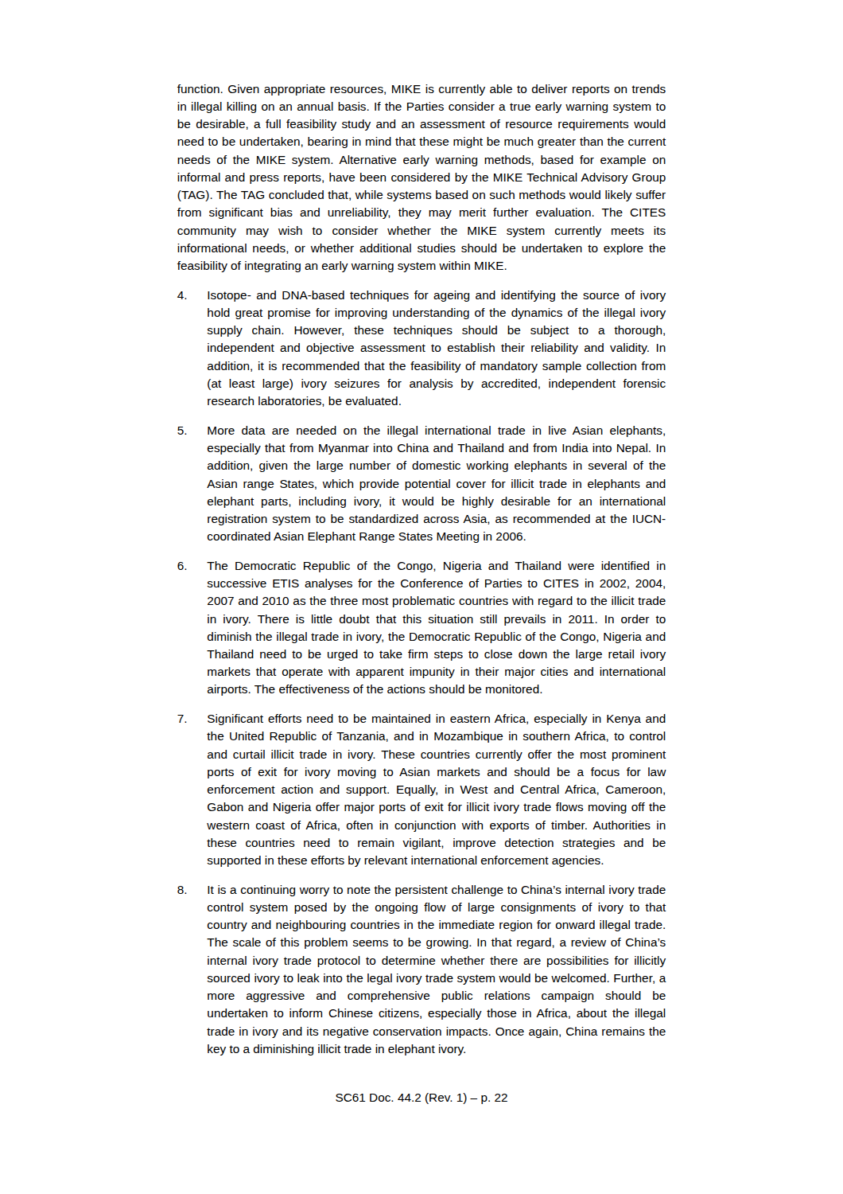function. Given appropriate resources, MIKE is currently able to deliver reports on trends in illegal killing on an annual basis. If the Parties consider a true early warning system to be desirable, a full feasibility study and an assessment of resource requirements would need to be undertaken, bearing in mind that these might be much greater than the current needs of the MIKE system. Alternative early warning methods, based for example on informal and press reports, have been considered by the MIKE Technical Advisory Group (TAG). The TAG concluded that, while systems based on such methods would likely suffer from significant bias and unreliability, they may merit further evaluation. The CITES community may wish to consider whether the MIKE system currently meets its informational needs, or whether additional studies should be undertaken to explore the feasibility of integrating an early warning system within MIKE.
4.
Isotope- and DNA-based techniques for ageing and identifying the source of ivory hold great promise for improving understanding of the dynamics of the illegal ivory supply chain. However, these techniques should be subject to a thorough, independent and objective assessment to establish their reliability and validity. In addition, it is recommended that the feasibility of mandatory sample collection from (at least large) ivory seizures for analysis by accredited, independent forensic research laboratories, be evaluated.
5.
More data are needed on the illegal international trade in live Asian elephants, especially that from Myanmar into China and Thailand and from India into Nepal. In addition, given the large number of domestic working elephants in several of the Asian range States, which provide potential cover for illicit trade in elephants and elephant parts, including ivory, it would be highly desirable for an international registration system to be standardized across Asia, as recommended at the IUCN-coordinated Asian Elephant Range States Meeting in 2006.
6.
The Democratic Republic of the Congo, Nigeria and Thailand were identified in successive ETIS analyses for the Conference of Parties to CITES in 2002, 2004, 2007 and 2010 as the three most problematic countries with regard to the illicit trade in ivory. There is little doubt that this situation still prevails in 2011. In order to diminish the illegal trade in ivory, the Democratic Republic of the Congo, Nigeria and Thailand need to be urged to take firm steps to close down the large retail ivory markets that operate with apparent impunity in their major cities and international airports. The effectiveness of the actions should be monitored.
7.
Significant efforts need to be maintained in eastern Africa, especially in Kenya and the United Republic of Tanzania, and in Mozambique in southern Africa, to control and curtail illicit trade in ivory. These countries currently offer the most prominent ports of exit for ivory moving to Asian markets and should be a focus for law enforcement action and support. Equally, in West and Central Africa, Cameroon, Gabon and Nigeria offer major ports of exit for illicit ivory trade flows moving off the western coast of Africa, often in conjunction with exports of timber. Authorities in these countries need to remain vigilant, improve detection strategies and be supported in these efforts by relevant international enforcement agencies.
8.
It is a continuing worry to note the persistent challenge to China’s internal ivory trade control system posed by the ongoing flow of large consignments of ivory to that country and neighbouring countries in the immediate region for onward illegal trade. The scale of this problem seems to be growing. In that regard, a review of China’s internal ivory trade protocol to determine whether there are possibilities for illicitly sourced ivory to leak into the legal ivory trade system would be welcomed. Further, a more aggressive and comprehensive public relations campaign should be undertaken to inform Chinese citizens, especially those in Africa, about the illegal trade in ivory and its negative conservation impacts. Once again, China remains the key to a diminishing illicit trade in elephant ivory.
SC61 Doc. 44.2 (Rev. 1) – p. 22